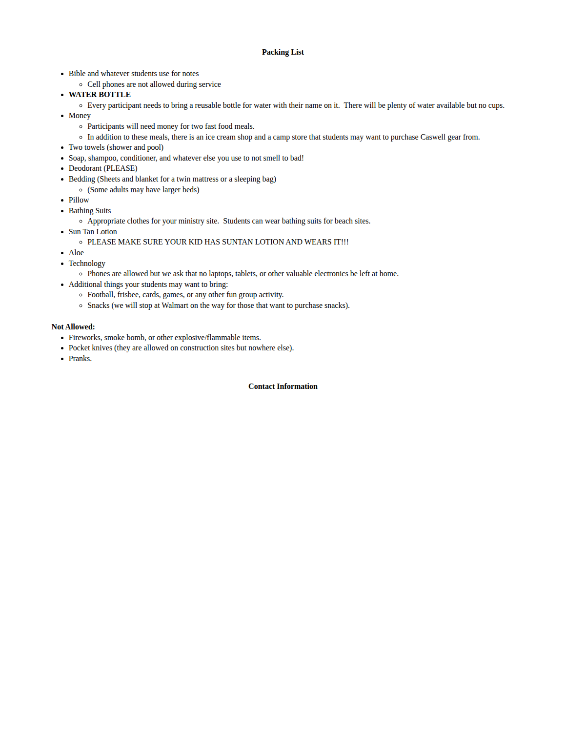Packing List
Bible and whatever students use for notes
Cell phones are not allowed during service
WATER BOTTLE
Every participant needs to bring a reusable bottle for water with their name on it. There will be plenty of water available but no cups.
Money
Participants will need money for two fast food meals.
In addition to these meals, there is an ice cream shop and a camp store that students may want to purchase Caswell gear from.
Two towels (shower and pool)
Soap, shampoo, conditioner, and whatever else you use to not smell to bad!
Deodorant (PLEASE)
Bedding (Sheets and blanket for a twin mattress or a sleeping bag)
(Some adults may have larger beds)
Pillow
Bathing Suits
Appropriate clothes for your ministry site. Students can wear bathing suits for beach sites.
Sun Tan Lotion
PLEASE MAKE SURE YOUR KID HAS SUNTAN LOTION AND WEARS IT!!!
Aloe
Technology
Phones are allowed but we ask that no laptops, tablets, or other valuable electronics be left at home.
Additional things your students may want to bring:
Football, frisbee, cards, games, or any other fun group activity.
Snacks (we will stop at Walmart on the way for those that want to purchase snacks).
Not Allowed:
Fireworks, smoke bomb, or other explosive/flammable items.
Pocket knives (they are allowed on construction sites but nowhere else).
Pranks.
Contact Information